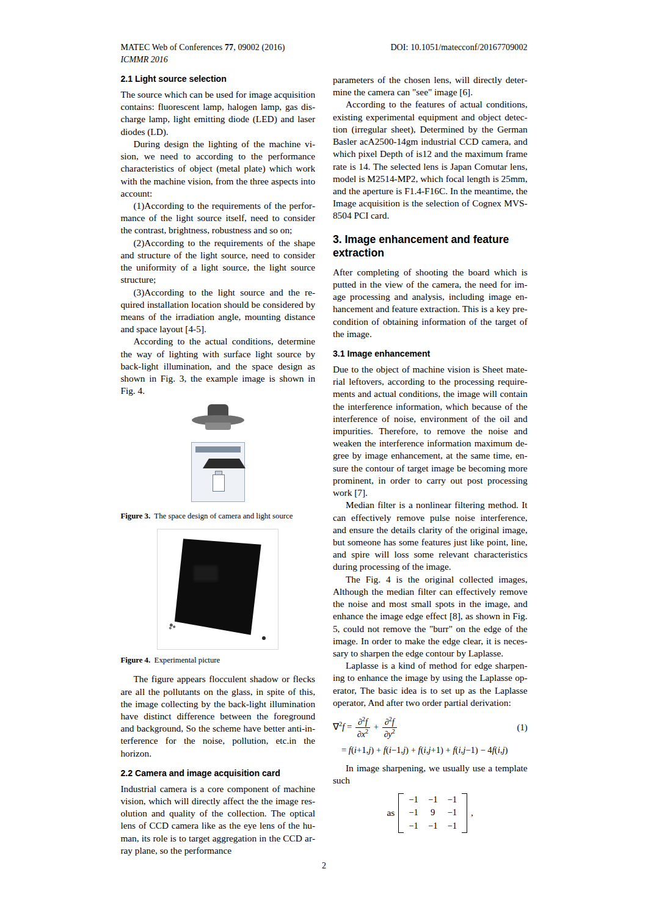MATEC Web of Conferences 77, 09002 (2016)
DOI: 10.1051/matecconf/20167709002
ICMMR 2016
2.1 Light source selection
The source which can be used for image acquisition contains: fluorescent lamp, halogen lamp, gas discharge lamp, light emitting diode (LED) and laser diodes (LD).
During design the lighting of the machine vision, we need to according to the performance characteristics of object (metal plate) which work with the machine vision, from the three aspects into account:
(1)According to the requirements of the performance of the light source itself, need to consider the contrast, brightness, robustness and so on;
(2)According to the requirements of the shape and structure of the light source, need to consider the uniformity of a light source, the light source structure;
(3)According to the light source and the required installation location should be considered by means of the irradiation angle, mounting distance and space layout [4-5].
According to the actual conditions, determine the way of lighting with surface light source by back-light illumination, and the space design as shown in Fig. 3, the example image is shown in Fig. 4.
Figure 3. The space design of camera and light source
Figure 4. Experimental picture
The figure appears flocculent shadow or flecks are all the pollutants on the glass, in spite of this, the image collecting by the back-light illumination have distinct difference between the foreground and background, So the scheme have better anti-interference for the noise, pollution, etc.in the horizon.
2.2 Camera and image acquisition card
Industrial camera is a core component of machine vision, which will directly affect the the image resolution and quality of the collection. The optical lens of CCD camera like as the eye lens of the human, its role is to target aggregation in the CCD array plane, so the performance
parameters of the chosen lens, will directly determine the camera can "see" image [6].
According to the features of actual conditions, existing experimental equipment and object detection (irregular sheet), Determined by the German Basler acA2500-14gm industrial CCD camera, and which pixel Depth of is12 and the maximum frame rate is 14. The selected lens is Japan Comutar lens, model is M2514-MP2, which focal length is 25mm, and the aperture is F1.4-F16C. In the meantime, the Image acquisition is the selection of Cognex MVS-8504 PCI card.
3. Image enhancement and feature extraction
After completing of shooting the board which is putted in the view of the camera, the need for image processing and analysis, including image enhancement and feature extraction. This is a key precondition of obtaining information of the target of the image.
3.1 Image enhancement
Due to the object of machine vision is Sheet material leftovers, according to the processing requirements and actual conditions, the image will contain the interference information, which because of the interference of noise, environment of the oil and impurities. Therefore, to remove the noise and weaken the interference information maximum degree by image enhancement, at the same time, ensure the contour of target image be becoming more prominent, in order to carry out post processing work [7].
Median filter is a nonlinear filtering method. It can effectively remove pulse noise interference, and ensure the details clarity of the original image, but someone has some features just like point, line, and spire will loss some relevant characteristics during processing of the image.
The Fig. 4 is the original collected images, Although the median filter can effectively remove the noise and most small spots in the image, and enhance the image edge effect [8], as shown in Fig. 5, could not remove the "burr" on the edge of the image. In order to make the edge clear, it is necessary to sharpen the edge contour by Laplasse.
Laplasse is a kind of method for edge sharpening to enhance the image by using the Laplasse operator, The basic idea is to set up as the Laplasse operator, And after two order partial derivation:
∇2 f = ∂2 f∂x 2 + ∂2 f∂y 2
(1)
= f(i+1,j) + f(i−1,j) + f(i,j+1) + f(i,j−1) − 4f(i,j)
In image sharpening, we usually use a template such
as
| −1 | −1 | −1 |
| −1 | 9 | −1 |
| −1 | −1 | −1 |
,
2